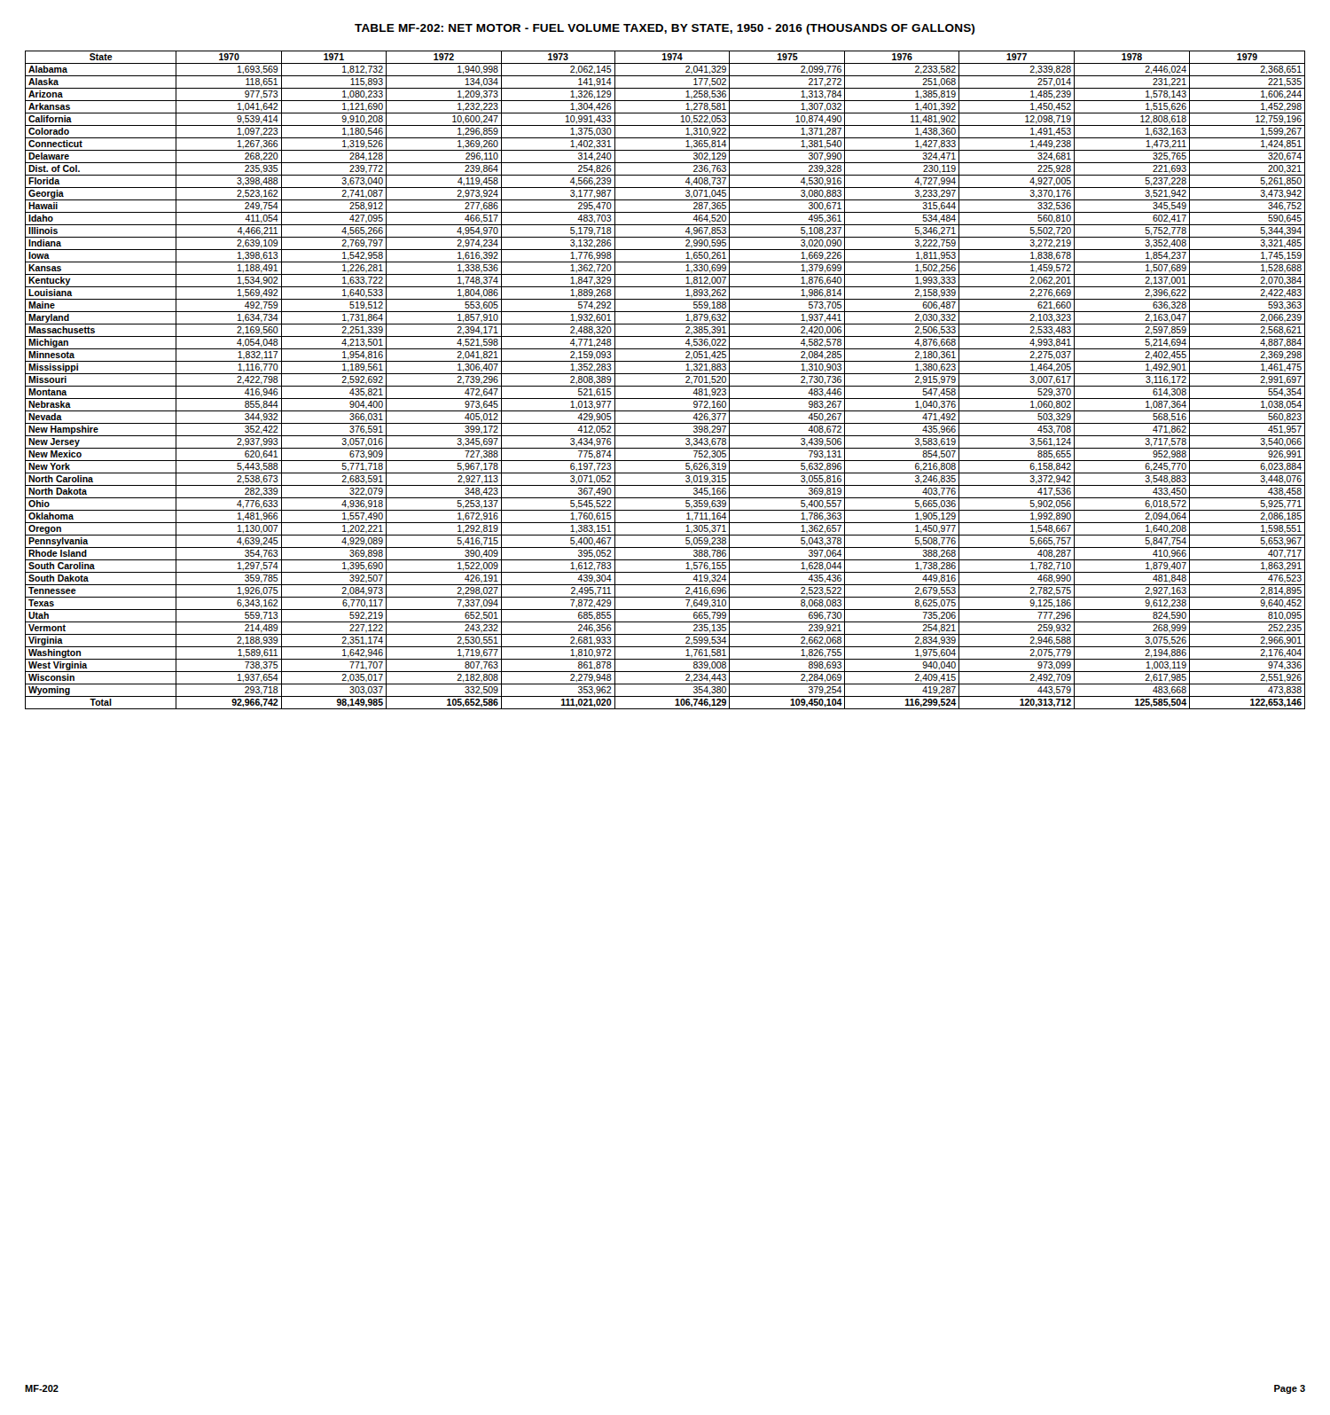TABLE MF-202: NET MOTOR - FUEL VOLUME TAXED, BY STATE, 1950 - 2016 (THOUSANDS OF GALLONS)
Net motor-fuel volume taxed by state, 1970-1979, in thousands of gallons
| State | 1970 | 1971 | 1972 | 1973 | 1974 | 1975 | 1976 | 1977 | 1978 | 1979 |
| --- | --- | --- | --- | --- | --- | --- | --- | --- | --- | --- |
| Alabama | 1,693,569 | 1,812,732 | 1,940,998 | 2,062,145 | 2,041,329 | 2,099,776 | 2,233,582 | 2,339,828 | 2,446,024 | 2,368,651 |
| Alaska | 118,651 | 115,893 | 134,034 | 141,914 | 177,502 | 217,272 | 251,068 | 257,014 | 231,221 | 221,535 |
| Arizona | 977,573 | 1,080,233 | 1,209,373 | 1,326,129 | 1,258,536 | 1,313,784 | 1,385,819 | 1,485,239 | 1,578,143 | 1,606,244 |
| Arkansas | 1,041,642 | 1,121,690 | 1,232,223 | 1,304,426 | 1,278,581 | 1,307,032 | 1,401,392 | 1,450,452 | 1,515,626 | 1,452,298 |
| California | 9,539,414 | 9,910,208 | 10,600,247 | 10,991,433 | 10,522,053 | 10,874,490 | 11,481,902 | 12,098,719 | 12,808,618 | 12,759,196 |
| Colorado | 1,097,223 | 1,180,546 | 1,296,859 | 1,375,030 | 1,310,922 | 1,371,287 | 1,438,360 | 1,491,453 | 1,632,163 | 1,599,267 |
| Connecticut | 1,267,366 | 1,319,526 | 1,369,260 | 1,402,331 | 1,365,814 | 1,381,540 | 1,427,833 | 1,449,238 | 1,473,211 | 1,424,851 |
| Delaware | 268,220 | 284,128 | 296,110 | 314,240 | 302,129 | 307,990 | 324,471 | 324,681 | 325,765 | 320,674 |
| Dist. of Col. | 235,935 | 239,772 | 239,864 | 254,826 | 236,763 | 239,328 | 230,119 | 225,928 | 221,693 | 200,321 |
| Florida | 3,398,488 | 3,673,040 | 4,119,458 | 4,566,239 | 4,408,737 | 4,530,916 | 4,727,994 | 4,927,005 | 5,237,228 | 5,261,850 |
| Georgia | 2,523,162 | 2,741,087 | 2,973,924 | 3,177,987 | 3,071,045 | 3,080,883 | 3,233,297 | 3,370,176 | 3,521,942 | 3,473,942 |
| Hawaii | 249,754 | 258,912 | 277,686 | 295,470 | 287,365 | 300,671 | 315,644 | 332,536 | 345,549 | 346,752 |
| Idaho | 411,054 | 427,095 | 466,517 | 483,703 | 464,520 | 495,361 | 534,484 | 560,810 | 602,417 | 590,645 |
| Illinois | 4,466,211 | 4,565,266 | 4,954,970 | 5,179,718 | 4,967,853 | 5,108,237 | 5,346,271 | 5,502,720 | 5,752,778 | 5,344,394 |
| Indiana | 2,639,109 | 2,769,797 | 2,974,234 | 3,132,286 | 2,990,595 | 3,020,090 | 3,222,759 | 3,272,219 | 3,352,408 | 3,321,485 |
| Iowa | 1,398,613 | 1,542,958 | 1,616,392 | 1,776,998 | 1,650,261 | 1,669,226 | 1,811,953 | 1,838,678 | 1,854,237 | 1,745,159 |
| Kansas | 1,188,491 | 1,226,281 | 1,338,536 | 1,362,720 | 1,330,699 | 1,379,699 | 1,502,256 | 1,459,572 | 1,507,689 | 1,528,688 |
| Kentucky | 1,534,902 | 1,633,722 | 1,748,374 | 1,847,329 | 1,812,007 | 1,876,640 | 1,993,333 | 2,062,201 | 2,137,001 | 2,070,384 |
| Louisiana | 1,569,492 | 1,640,533 | 1,804,086 | 1,889,268 | 1,893,262 | 1,986,814 | 2,158,939 | 2,276,669 | 2,396,622 | 2,422,483 |
| Maine | 492,759 | 519,512 | 553,605 | 574,292 | 559,188 | 573,705 | 606,487 | 621,660 | 636,328 | 593,363 |
| Maryland | 1,634,734 | 1,731,864 | 1,857,910 | 1,932,601 | 1,879,632 | 1,937,441 | 2,030,332 | 2,103,323 | 2,163,047 | 2,066,239 |
| Massachusetts | 2,169,560 | 2,251,339 | 2,394,171 | 2,488,320 | 2,385,391 | 2,420,006 | 2,506,533 | 2,533,483 | 2,597,859 | 2,568,621 |
| Michigan | 4,054,048 | 4,213,501 | 4,521,598 | 4,771,248 | 4,536,022 | 4,582,578 | 4,876,668 | 4,993,841 | 5,214,694 | 4,887,884 |
| Minnesota | 1,832,117 | 1,954,816 | 2,041,821 | 2,159,093 | 2,051,425 | 2,084,285 | 2,180,361 | 2,275,037 | 2,402,455 | 2,369,298 |
| Mississippi | 1,116,770 | 1,189,561 | 1,306,407 | 1,352,283 | 1,321,883 | 1,310,903 | 1,380,623 | 1,464,205 | 1,492,901 | 1,461,475 |
| Missouri | 2,422,798 | 2,592,692 | 2,739,296 | 2,808,389 | 2,701,520 | 2,730,736 | 2,915,979 | 3,007,617 | 3,116,172 | 2,991,697 |
| Montana | 416,946 | 435,821 | 472,647 | 521,615 | 481,923 | 483,446 | 547,458 | 529,370 | 614,308 | 554,354 |
| Nebraska | 855,844 | 904,400 | 973,645 | 1,013,977 | 972,160 | 983,267 | 1,040,376 | 1,060,802 | 1,087,364 | 1,038,054 |
| Nevada | 344,932 | 366,031 | 405,012 | 429,905 | 426,377 | 450,267 | 471,492 | 503,329 | 568,516 | 560,823 |
| New Hampshire | 352,422 | 376,591 | 399,172 | 412,052 | 398,297 | 408,672 | 435,966 | 453,708 | 471,862 | 451,957 |
| New Jersey | 2,937,993 | 3,057,016 | 3,345,697 | 3,434,976 | 3,343,678 | 3,439,506 | 3,583,619 | 3,561,124 | 3,717,578 | 3,540,066 |
| New Mexico | 620,641 | 673,909 | 727,388 | 775,874 | 752,305 | 793,131 | 854,507 | 885,655 | 952,988 | 926,991 |
| New York | 5,443,588 | 5,771,718 | 5,967,178 | 6,197,723 | 5,626,319 | 5,632,896 | 6,216,808 | 6,158,842 | 6,245,770 | 6,023,884 |
| North Carolina | 2,538,673 | 2,683,591 | 2,927,113 | 3,071,052 | 3,019,315 | 3,055,816 | 3,246,835 | 3,372,942 | 3,548,883 | 3,448,076 |
| North Dakota | 282,339 | 322,079 | 348,423 | 367,490 | 345,166 | 369,819 | 403,776 | 417,536 | 433,450 | 438,458 |
| Ohio | 4,776,633 | 4,936,918 | 5,253,137 | 5,545,522 | 5,359,639 | 5,400,557 | 5,665,036 | 5,902,056 | 6,018,572 | 5,925,771 |
| Oklahoma | 1,481,966 | 1,557,490 | 1,672,916 | 1,760,615 | 1,711,164 | 1,786,363 | 1,905,129 | 1,992,890 | 2,094,064 | 2,086,185 |
| Oregon | 1,130,007 | 1,202,221 | 1,292,819 | 1,383,151 | 1,305,371 | 1,362,657 | 1,450,977 | 1,548,667 | 1,640,208 | 1,598,551 |
| Pennsylvania | 4,639,245 | 4,929,089 | 5,416,715 | 5,400,467 | 5,059,238 | 5,043,378 | 5,508,776 | 5,665,757 | 5,847,754 | 5,653,967 |
| Rhode Island | 354,763 | 369,898 | 390,409 | 395,052 | 388,786 | 397,064 | 388,268 | 408,287 | 410,966 | 407,717 |
| South Carolina | 1,297,574 | 1,395,690 | 1,522,009 | 1,612,783 | 1,576,155 | 1,628,044 | 1,738,286 | 1,782,710 | 1,879,407 | 1,863,291 |
| South Dakota | 359,785 | 392,507 | 426,191 | 439,304 | 419,324 | 435,436 | 449,816 | 468,990 | 481,848 | 476,523 |
| Tennessee | 1,926,075 | 2,084,973 | 2,298,027 | 2,495,711 | 2,416,696 | 2,523,522 | 2,679,553 | 2,782,575 | 2,927,163 | 2,814,895 |
| Texas | 6,343,162 | 6,770,117 | 7,337,094 | 7,872,429 | 7,649,310 | 8,068,083 | 8,625,075 | 9,125,186 | 9,612,238 | 9,640,452 |
| Utah | 559,713 | 592,219 | 652,501 | 685,855 | 665,799 | 696,730 | 735,206 | 777,296 | 824,590 | 810,095 |
| Vermont | 214,489 | 227,122 | 243,232 | 246,356 | 235,135 | 239,921 | 254,821 | 259,932 | 268,999 | 252,235 |
| Virginia | 2,188,939 | 2,351,174 | 2,530,551 | 2,681,933 | 2,599,534 | 2,662,068 | 2,834,939 | 2,946,588 | 3,075,526 | 2,966,901 |
| Washington | 1,589,611 | 1,642,946 | 1,719,677 | 1,810,972 | 1,761,581 | 1,826,755 | 1,975,604 | 2,075,779 | 2,194,886 | 2,176,404 |
| West Virginia | 738,375 | 771,707 | 807,763 | 861,878 | 839,008 | 898,693 | 940,040 | 973,099 | 1,003,119 | 974,336 |
| Wisconsin | 1,937,654 | 2,035,017 | 2,182,808 | 2,279,948 | 2,234,443 | 2,284,069 | 2,409,415 | 2,492,709 | 2,617,985 | 2,551,926 |
| Wyoming | 293,718 | 303,037 | 332,509 | 353,962 | 354,380 | 379,254 | 419,287 | 443,579 | 483,668 | 473,838 |
| Total | 92,966,742 | 98,149,985 | 105,652,586 | 111,021,020 | 106,746,129 | 109,450,104 | 116,299,524 | 120,313,712 | 125,585,504 | 122,653,146 |
MF-202 Page 3